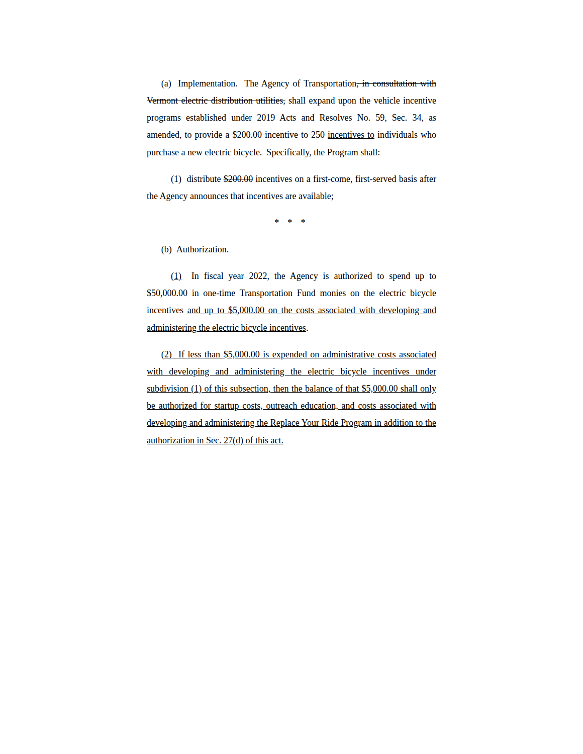(a) Implementation. The Agency of Transportation, in consultation with Vermont electric distribution utilities, shall expand upon the vehicle incentive programs established under 2019 Acts and Resolves No. 59, Sec. 34, as amended, to provide a $200.00 incentive to 250 incentives to individuals who purchase a new electric bicycle. Specifically, the Program shall:
(1) distribute $200.00 incentives on a first-come, first-served basis after the Agency announces that incentives are available;
* * *
(b) Authorization.
(1) In fiscal year 2022, the Agency is authorized to spend up to $50,000.00 in one-time Transportation Fund monies on the electric bicycle incentives and up to $5,000.00 on the costs associated with developing and administering the electric bicycle incentives.
(2) If less than $5,000.00 is expended on administrative costs associated with developing and administering the electric bicycle incentives under subdivision (1) of this subsection, then the balance of that $5,000.00 shall only be authorized for startup costs, outreach education, and costs associated with developing and administering the Replace Your Ride Program in addition to the authorization in Sec. 27(d) of this act.